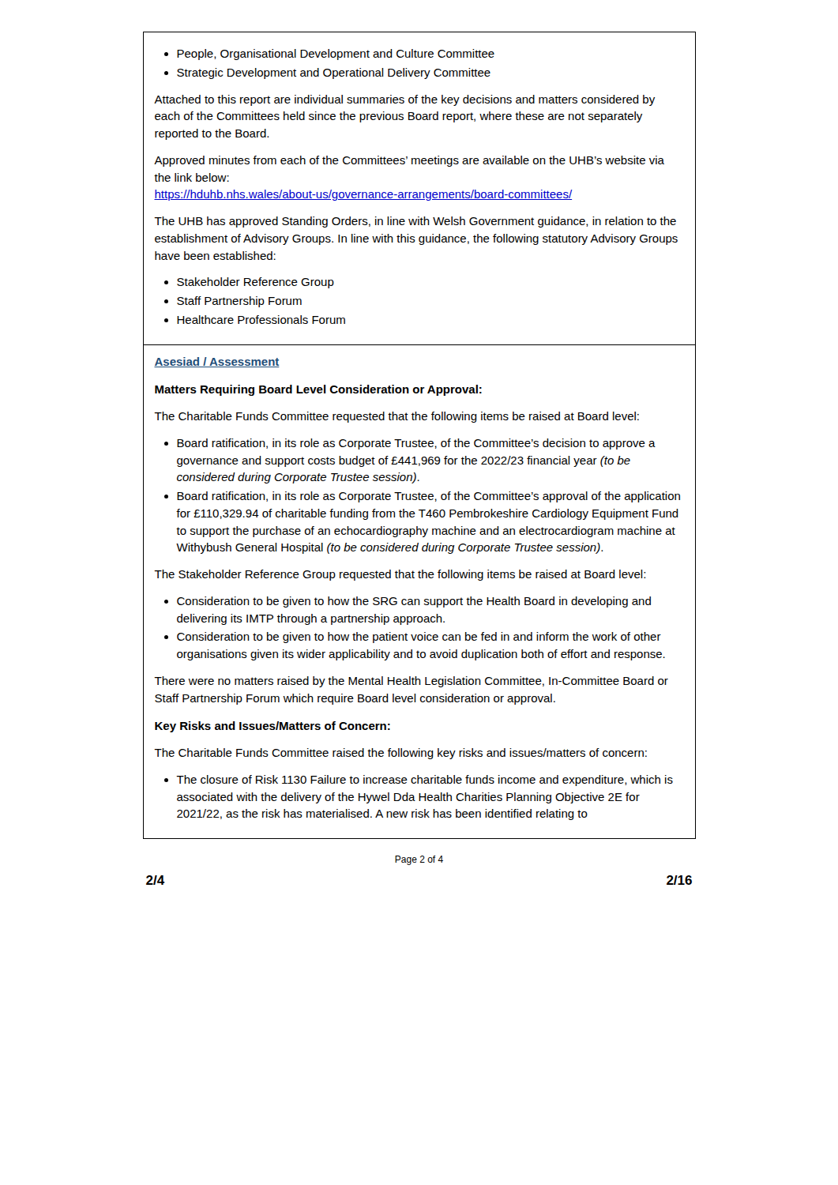People, Organisational Development and Culture Committee
Strategic Development and Operational Delivery Committee
Attached to this report are individual summaries of the key decisions and matters considered by each of the Committees held since the previous Board report, where these are not separately reported to the Board.
Approved minutes from each of the Committees’ meetings are available on the UHB’s website via the link below:
https://hduhb.nhs.wales/about-us/governance-arrangements/board-committees/
The UHB has approved Standing Orders, in line with Welsh Government guidance, in relation to the establishment of Advisory Groups. In line with this guidance, the following statutory Advisory Groups have been established:
Stakeholder Reference Group
Staff Partnership Forum
Healthcare Professionals Forum
Asesiad / Assessment
Matters Requiring Board Level Consideration or Approval:
The Charitable Funds Committee requested that the following items be raised at Board level:
Board ratification, in its role as Corporate Trustee, of the Committee’s decision to approve a governance and support costs budget of £441,969 for the 2022/23 financial year (to be considered during Corporate Trustee session).
Board ratification, in its role as Corporate Trustee, of the Committee’s approval of the application for £110,329.94 of charitable funding from the T460 Pembrokeshire Cardiology Equipment Fund to support the purchase of an echocardiography machine and an electrocardiogram machine at Withybush General Hospital (to be considered during Corporate Trustee session).
The Stakeholder Reference Group requested that the following items be raised at Board level:
Consideration to be given to how the SRG can support the Health Board in developing and delivering its IMTP through a partnership approach.
Consideration to be given to how the patient voice can be fed in and inform the work of other organisations given its wider applicability and to avoid duplication both of effort and response.
There were no matters raised by the Mental Health Legislation Committee, In-Committee Board or Staff Partnership Forum which require Board level consideration or approval.
Key Risks and Issues/Matters of Concern:
The Charitable Funds Committee raised the following key risks and issues/matters of concern:
The closure of Risk 1130 Failure to increase charitable funds income and expenditure, which is associated with the delivery of the Hywel Dda Health Charities Planning Objective 2E for 2021/22, as the risk has materialised. A new risk has been identified relating to
Page 2 of 4
2/4 2/16